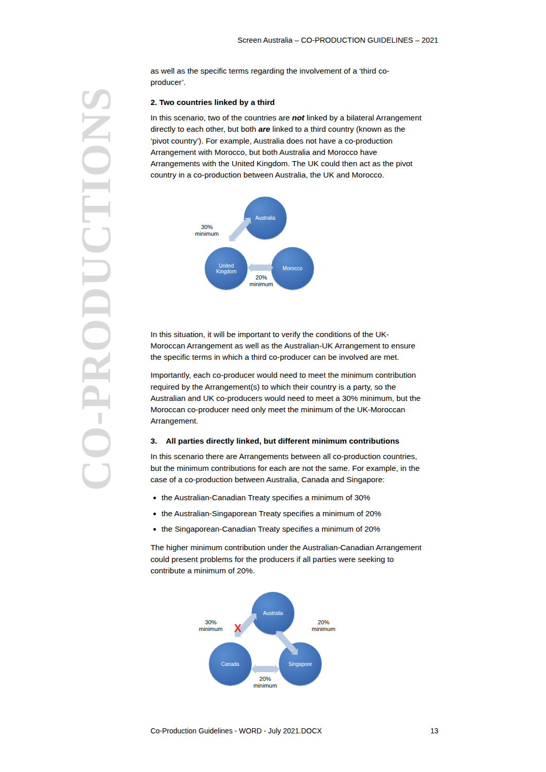CO-PRODUCTIONS
Screen Australia – CO-PRODUCTION GUIDELINES – 2021
as well as the specific terms regarding the involvement of a ‘third co-producer’.
2. Two countries linked by a third
In this scenario, two of the countries are not linked by a bilateral Arrangement directly to each other, but both are linked to a third country (known as the ‘pivot country’). For example, Australia does not have a co-production Arrangement with Morocco, but both Australia and Morocco have Arrangements with the United Kingdom. The UK could then act as the pivot country in a co-production between Australia, the UK and Morocco.
Australia
United
Kingdom
Morocco
30%
minimum
20%
minimum
In this situation, it will be important to verify the conditions of the UK-Moroccan Arrangement as well as the Australian-UK Arrangement to ensure the specific terms in which a third co-producer can be involved are met.
Importantly, each co-producer would need to meet the minimum contribution required by the Arrangement(s) to which their country is a party, so the Australian and UK co-producers would need to meet a 30% minimum, but the Moroccan co-producer need only meet the minimum of the UK-Moroccan Arrangement.
3. All parties directly linked, but different minimum contributions
In this scenario there are Arrangements between all co-production countries, but the minimum contributions for each are not the same. For example, in the case of a co-production between Australia, Canada and Singapore:
the Australian-Canadian Treaty specifies a minimum of 30%
the Australian-Singaporean Treaty specifies a minimum of 20%
the Singaporean-Canadian Treaty specifies a minimum of 20%
The higher minimum contribution under the Australian-Canadian Arrangement could present problems for the producers if all parties were seeking to contribute a minimum of 20%.
Australia
Canada
Singapore
X
30%
minimum
20%
minimum
20%
minimum
Co-Production Guidelines - WORD - July 2021.DOCX 13